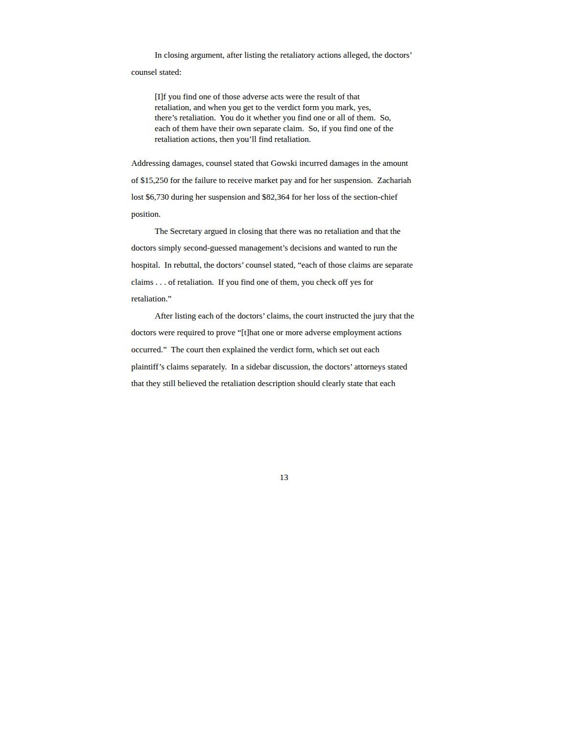In closing argument, after listing the retaliatory actions alleged, the doctors’
counsel stated:
[I]f you find one of those adverse acts were the result of that
retaliation, and when you get to the verdict form you mark, yes,
there’s retaliation. You do it whether you find one or all of them. So,
each of them have their own separate claim. So, if you find one of the
retaliation actions, then you’ll find retaliation.
Addressing damages, counsel stated that Gowski incurred damages in the amount
of $15,250 for the failure to receive market pay and for her suspension. Zachariah
lost $6,730 during her suspension and $82,364 for her loss of the section-chief
position.
The Secretary argued in closing that there was no retaliation and that the
doctors simply second-guessed management’s decisions and wanted to run the
hospital. In rebuttal, the doctors’ counsel stated, “each of those claims are separate
claims . . . of retaliation. If you find one of them, you check off yes for
retaliation.”
After listing each of the doctors’ claims, the court instructed the jury that the
doctors were required to prove “[t]hat one or more adverse employment actions
occurred.” The court then explained the verdict form, which set out each
plaintiff’s claims separately. In a sidebar discussion, the doctors’ attorneys stated
that they still believed the retaliation description should clearly state that each
13